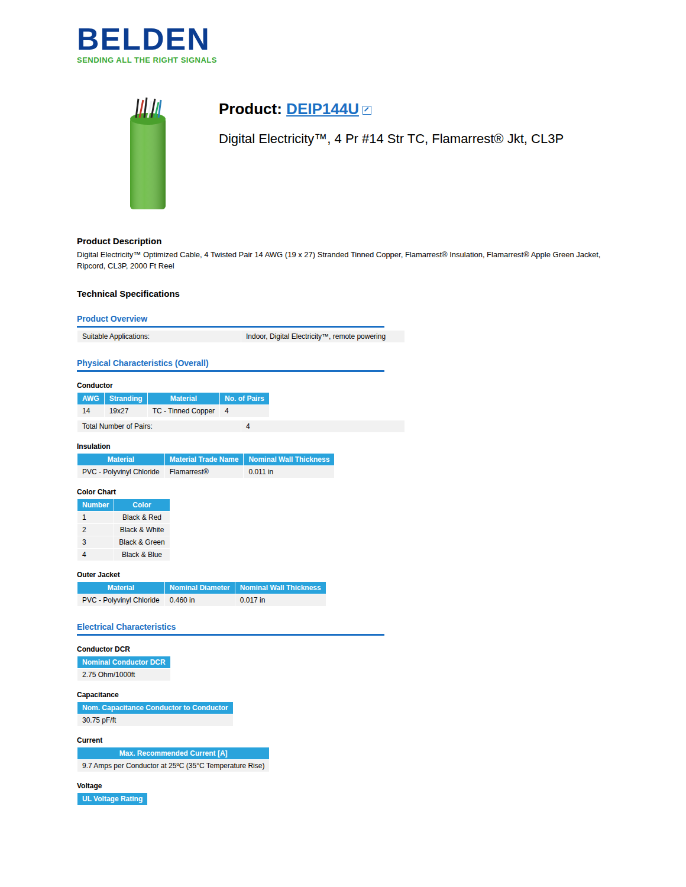BELDEN
SENDING ALL THE RIGHT SIGNALS
Product: DEIP144U
Digital Electricity™, 4 Pr #14 Str TC, Flamarrest® Jkt, CL3P
Product Description
Digital Electricity™ Optimized Cable, 4 Twisted Pair 14 AWG (19 x 27) Stranded Tinned Copper, Flamarrest® Insulation, Flamarrest® Apple Green Jacket, Ripcord, CL3P, 2000 Ft Reel
Technical Specifications
Product Overview
| Suitable Applications: | Indoor, Digital Electricity™, remote powering |
Physical Characteristics (Overall)
Conductor
| AWG | Stranding | Material | No. of Pairs |
| --- | --- | --- | --- |
| 14 | 19x27 | TC - Tinned Copper | 4 |
| Total Number of Pairs: | 4 |
Insulation
| Material | Material Trade Name | Nominal Wall Thickness |
| --- | --- | --- |
| PVC - Polyvinyl Chloride | Flamarrest® | 0.011 in |
Color Chart
| Number | Color |
| --- | --- |
| 1 | Black & Red |
| 2 | Black & White |
| 3 | Black & Green |
| 4 | Black & Blue |
Outer Jacket
| Material | Nominal Diameter | Nominal Wall Thickness |
| --- | --- | --- |
| PVC - Polyvinyl Chloride | 0.460 in | 0.017 in |
Electrical Characteristics
Conductor DCR
| Nominal Conductor DCR |
| --- |
| 2.75 Ohm/1000ft |
Capacitance
| Nom. Capacitance Conductor to Conductor |
| --- |
| 30.75 pF/ft |
Current
| Max. Recommended Current [A] |
| --- |
| 9.7 Amps per Conductor at 25ºC (35°C Temperature Rise) |
Voltage
| UL Voltage Rating |
| --- |